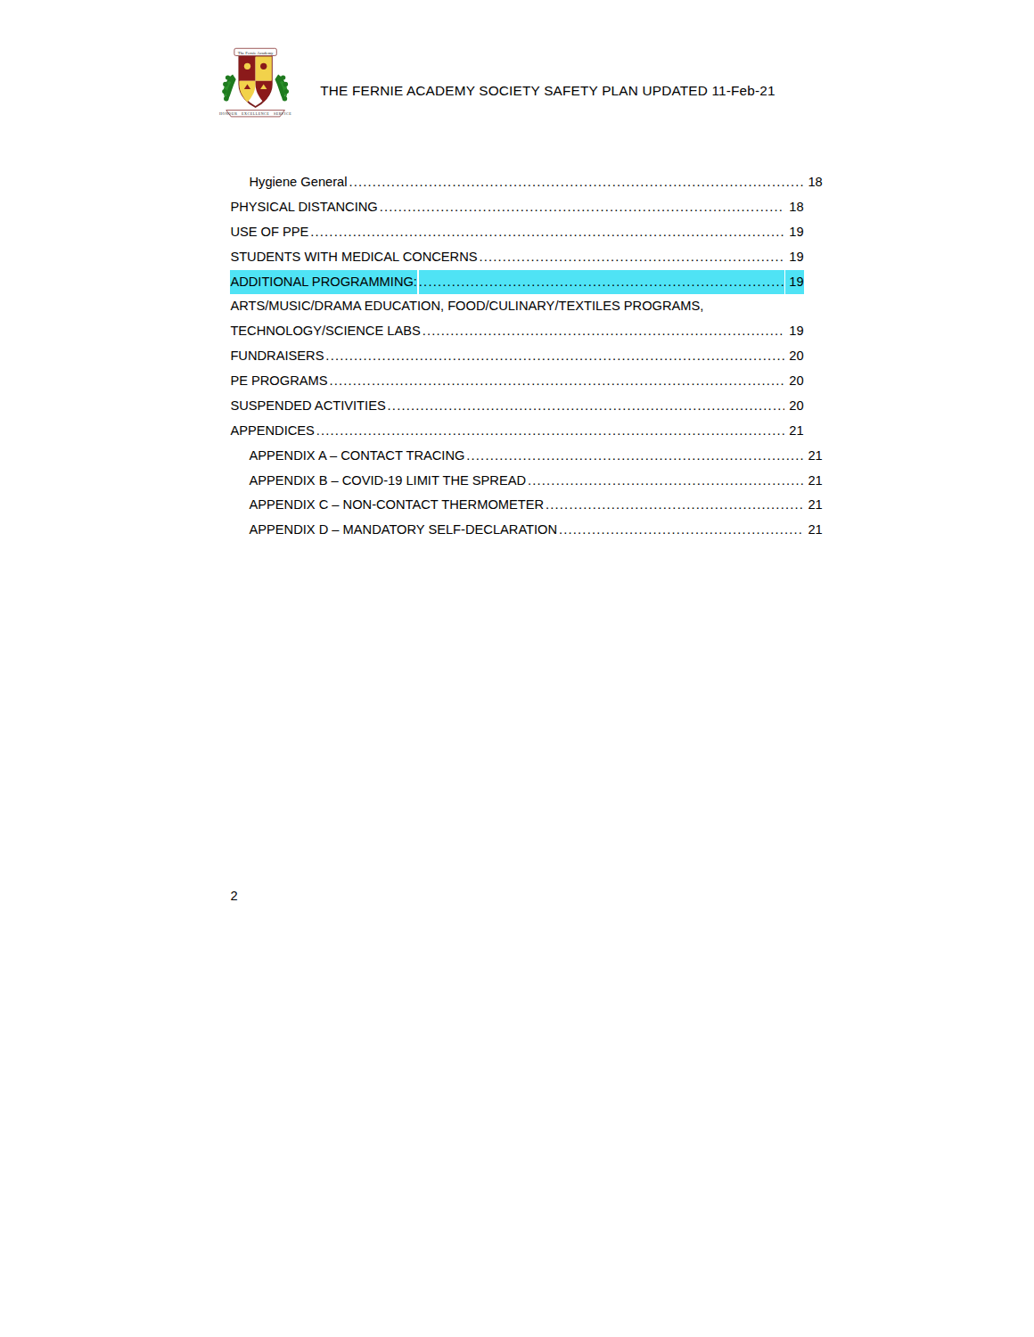The Fernie Academy HONOUR EXCELLENCE SERVICE
THE FERNIE ACADEMY SOCIETY SAFETY PLAN UPDATED 11-Feb-21
Hygiene General ................................................................................................................................. 18
PHYSICAL DISTANCING ....................................................................................................................... 18
USE OF PPE ..................................................................................................................................... 19
STUDENTS WITH MEDICAL CONCERNS ......................................................................................... 19
ADDITIONAL PROGRAMMING: ..................................................................................................... 19
ARTS/MUSIC/DRAMA EDUCATION, FOOD/CULINARY/TEXTILES PROGRAMS, TECHNOLOGY/SCIENCE LABS ......................................................................................................... 19
FUNDRAISERS ................................................................................................................................. 20
PE PROGRAMS ................................................................................................................................ 20
SUSPENDED ACTIVITIES .................................................................................................................... 20
APPENDICES ................................................................................................................................... 21
APPENDIX A – CONTACT TRACING ............................................................................................. 21
APPENDIX B – COVID-19 LIMIT THE SPREAD ........................................................................... 21
APPENDIX C – NON-CONTACT THERMOMETER ....................................................................... 21
APPENDIX D – MANDATORY SELF-DECLARATION ................................................................. 21
2